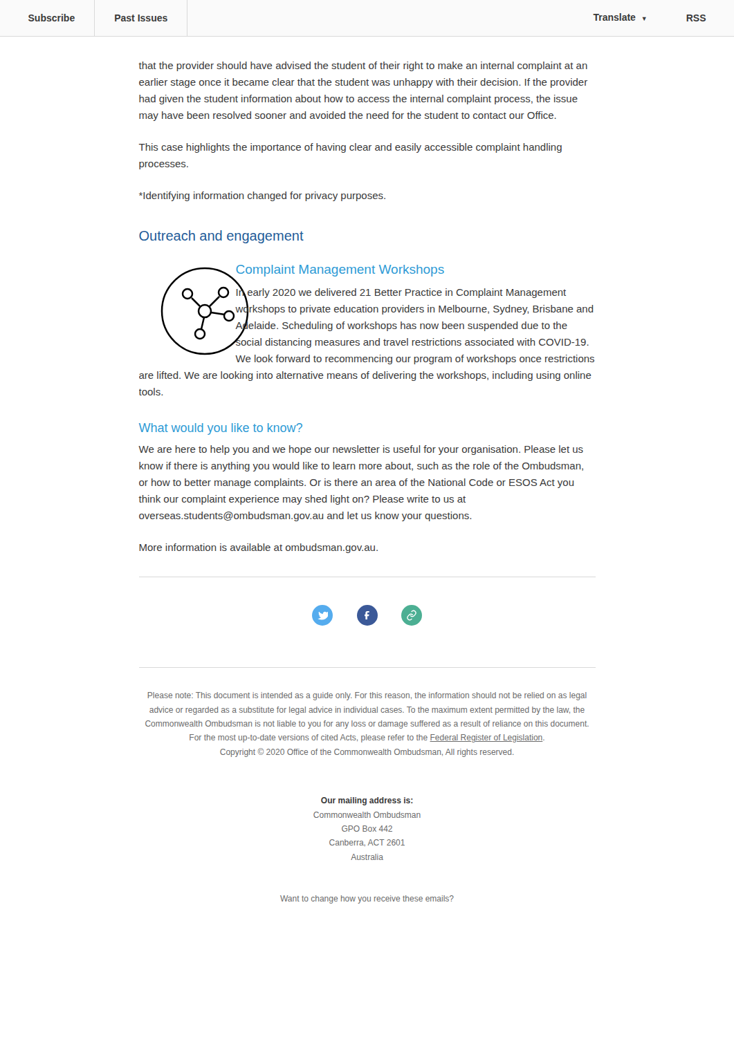Subscribe Past Issues
Translate ▼ RSS
that the provider should have advised the student of their right to make an internal complaint at an earlier stage once it became clear that the student was unhappy with their decision. If the provider had given the student information about how to access the internal complaint process, the issue may have been resolved sooner and avoided the need for the student to contact our Office.
This case highlights the importance of having clear and easily accessible complaint handling processes.
*Identifying information changed for privacy purposes.
Outreach and engagement
Complaint Management Workshops
In early 2020 we delivered 21 Better Practice in Complaint Management workshops to private education providers in Melbourne, Sydney, Brisbane and Adelaide. Scheduling of workshops has now been suspended due to the social distancing measures and travel restrictions associated with COVID-19. We look forward to recommencing our program of workshops once restrictions are lifted. We are looking into alternative means of delivering the workshops, including using online tools.
What would you like to know?
We are here to help you and we hope our newsletter is useful for your organisation. Please let us know if there is anything you would like to learn more about, such as the role of the Ombudsman, or how to better manage complaints. Or is there an area of the National Code or ESOS Act you think our complaint experience may shed light on? Please write to us at overseas.students@ombudsman.gov.au and let us know your questions.
More information is available at ombudsman.gov.au.
Please note: This document is intended as a guide only. For this reason, the information should not be relied on as legal advice or regarded as a substitute for legal advice in individual cases. To the maximum extent permitted by the law, the Commonwealth Ombudsman is not liable to you for any loss or damage suffered as a result of reliance on this document. For the most up-to-date versions of cited Acts, please refer to the Federal Register of Legislation.
Copyright © 2020 Office of the Commonwealth Ombudsman, All rights reserved.
Our mailing address is:
Commonwealth Ombudsman
GPO Box 442
Canberra, ACT 2601
Australia
Want to change how you receive these emails?